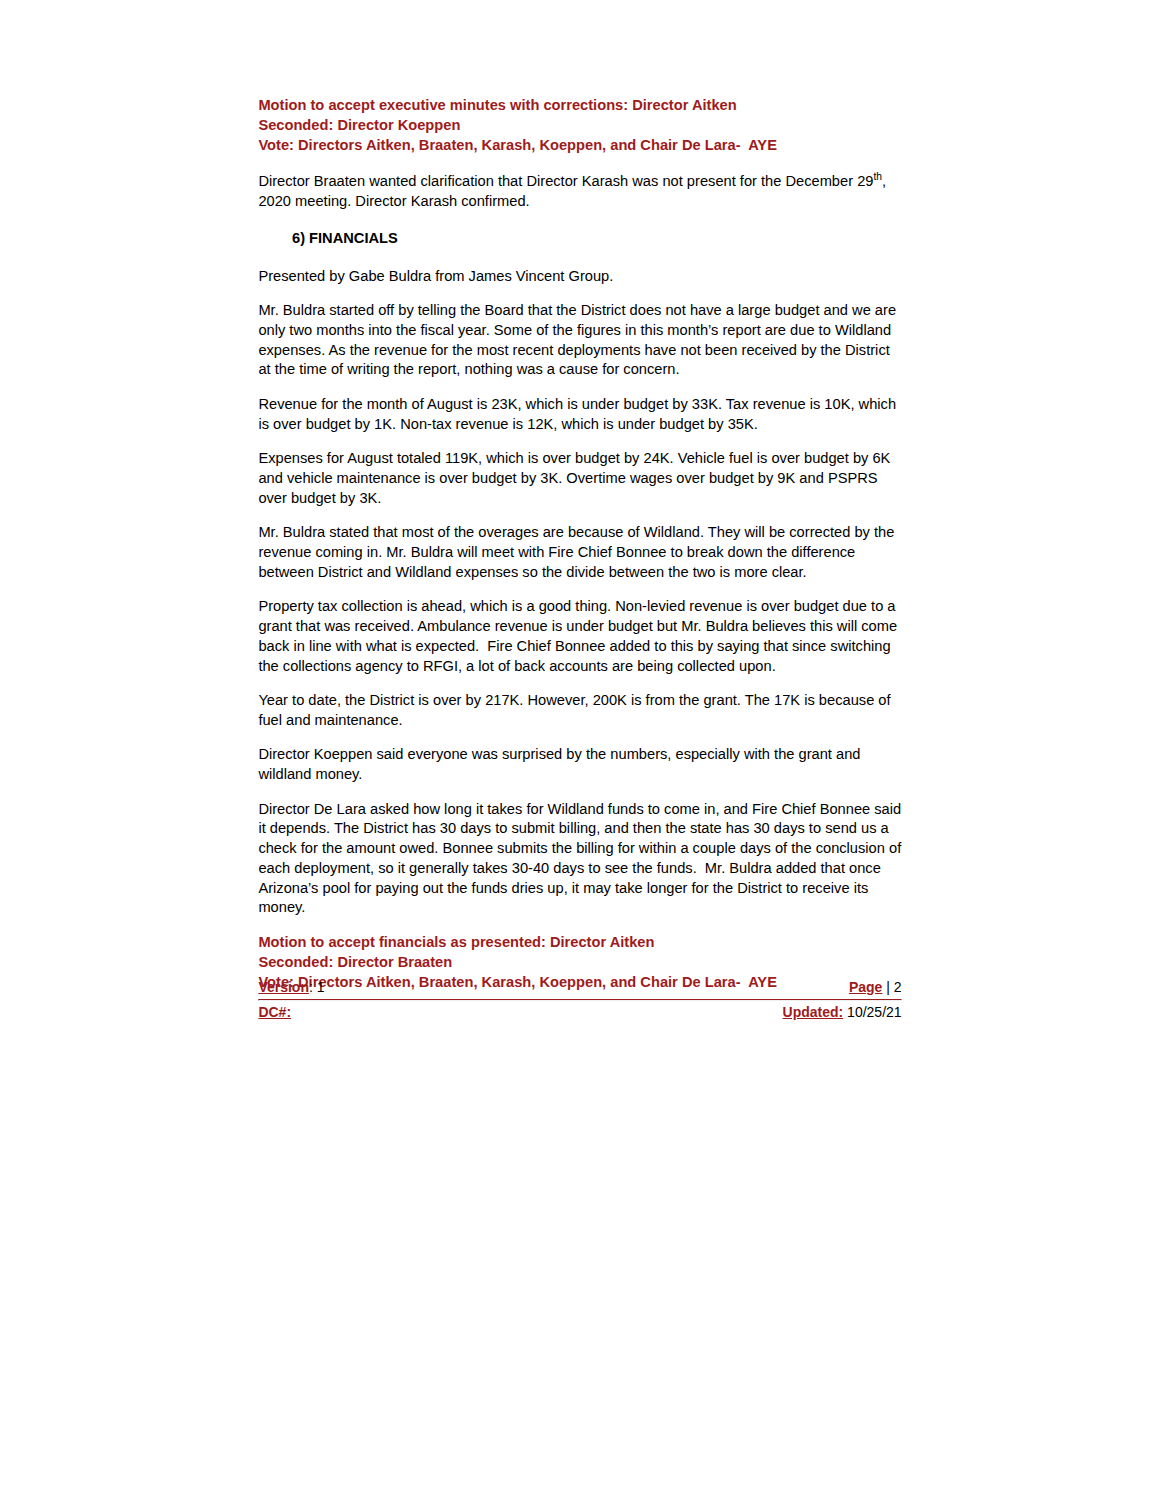Motion to accept executive minutes with corrections: Director Aitken
Seconded: Director Koeppen
Vote: Directors Aitken, Braaten, Karash, Koeppen, and Chair De Lara- AYE
Director Braaten wanted clarification that Director Karash was not present for the December 29th, 2020 meeting. Director Karash confirmed.
6) FINANCIALS
Presented by Gabe Buldra from James Vincent Group.
Mr. Buldra started off by telling the Board that the District does not have a large budget and we are only two months into the fiscal year. Some of the figures in this month’s report are due to Wildland expenses. As the revenue for the most recent deployments have not been received by the District at the time of writing the report, nothing was a cause for concern.
Revenue for the month of August is 23K, which is under budget by 33K. Tax revenue is 10K, which is over budget by 1K. Non-tax revenue is 12K, which is under budget by 35K.
Expenses for August totaled 119K, which is over budget by 24K. Vehicle fuel is over budget by 6K and vehicle maintenance is over budget by 3K. Overtime wages over budget by 9K and PSPRS over budget by 3K.
Mr. Buldra stated that most of the overages are because of Wildland. They will be corrected by the revenue coming in. Mr. Buldra will meet with Fire Chief Bonnee to break down the difference between District and Wildland expenses so the divide between the two is more clear.
Property tax collection is ahead, which is a good thing. Non-levied revenue is over budget due to a grant that was received. Ambulance revenue is under budget but Mr. Buldra believes this will come back in line with what is expected. Fire Chief Bonnee added to this by saying that since switching the collections agency to RFGI, a lot of back accounts are being collected upon.
Year to date, the District is over by 217K. However, 200K is from the grant. The 17K is because of fuel and maintenance.
Director Koeppen said everyone was surprised by the numbers, especially with the grant and wildland money.
Director De Lara asked how long it takes for Wildland funds to come in, and Fire Chief Bonnee said it depends. The District has 30 days to submit billing, and then the state has 30 days to send us a check for the amount owed. Bonnee submits the billing for within a couple days of the conclusion of each deployment, so it generally takes 30-40 days to see the funds. Mr. Buldra added that once Arizona’s pool for paying out the funds dries up, it may take longer for the District to receive its money.
Motion to accept financials as presented: Director Aitken
Seconded: Director Braaten
Vote: Directors Aitken, Braaten, Karash, Koeppen, and Chair De Lara- AYE
Version: 1 Page | 2
DC#: Updated: 10/25/21